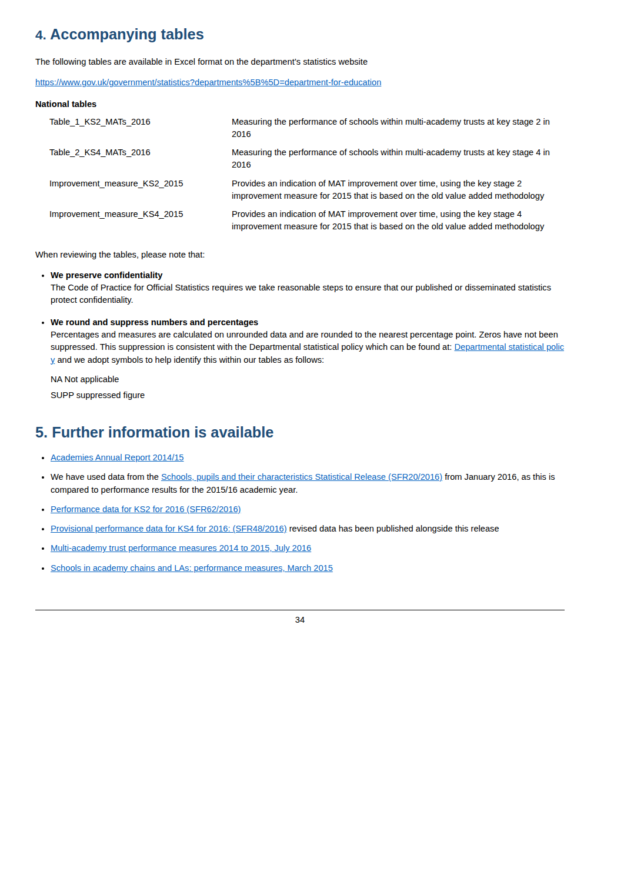4. Accompanying tables
The following tables are available in Excel format on the department’s statistics website
https://www.gov.uk/government/statistics?departments%5B%5D=department-for-education
National tables
| Table_1_KS2_MATs_2016 | Measuring the performance of schools within multi-academy trusts at key stage 2 in 2016 |
| Table_2_KS4_MATs_2016 | Measuring the performance of schools within multi-academy trusts at key stage 4 in 2016 |
| Improvement_measure_KS2_2015 | Provides an indication of MAT improvement over time, using the key stage 2 improvement measure for 2015 that is based on the old value added methodology |
| Improvement_measure_KS4_2015 | Provides an indication of MAT improvement over time, using the key stage 4 improvement measure for 2015 that is based on the old value added methodology |
When reviewing the tables, please note that:
We preserve confidentiality
The Code of Practice for Official Statistics requires we take reasonable steps to ensure that our published or disseminated statistics protect confidentiality.
We round and suppress numbers and percentages
Percentages and measures are calculated on unrounded data and are rounded to the nearest percentage point. Zeros have not been suppressed. This suppression is consistent with the Departmental statistical policy which can be found at: Departmental statistical policy and we adopt symbols to help identify this within our tables as follows:
NA Not applicable
SUPP suppressed figure
5. Further information is available
Academies Annual Report 2014/15
We have used data from the Schools, pupils and their characteristics Statistical Release (SFR20/2016) from January 2016, as this is compared to performance results for the 2015/16 academic year.
Performance data for KS2 for 2016 (SFR62/2016)
Provisional performance data for KS4 for 2016: (SFR48/2016) revised data has been published alongside this release
Multi-academy trust performance measures 2014 to 2015, July 2016
Schools in academy chains and LAs: performance measures, March 2015
34